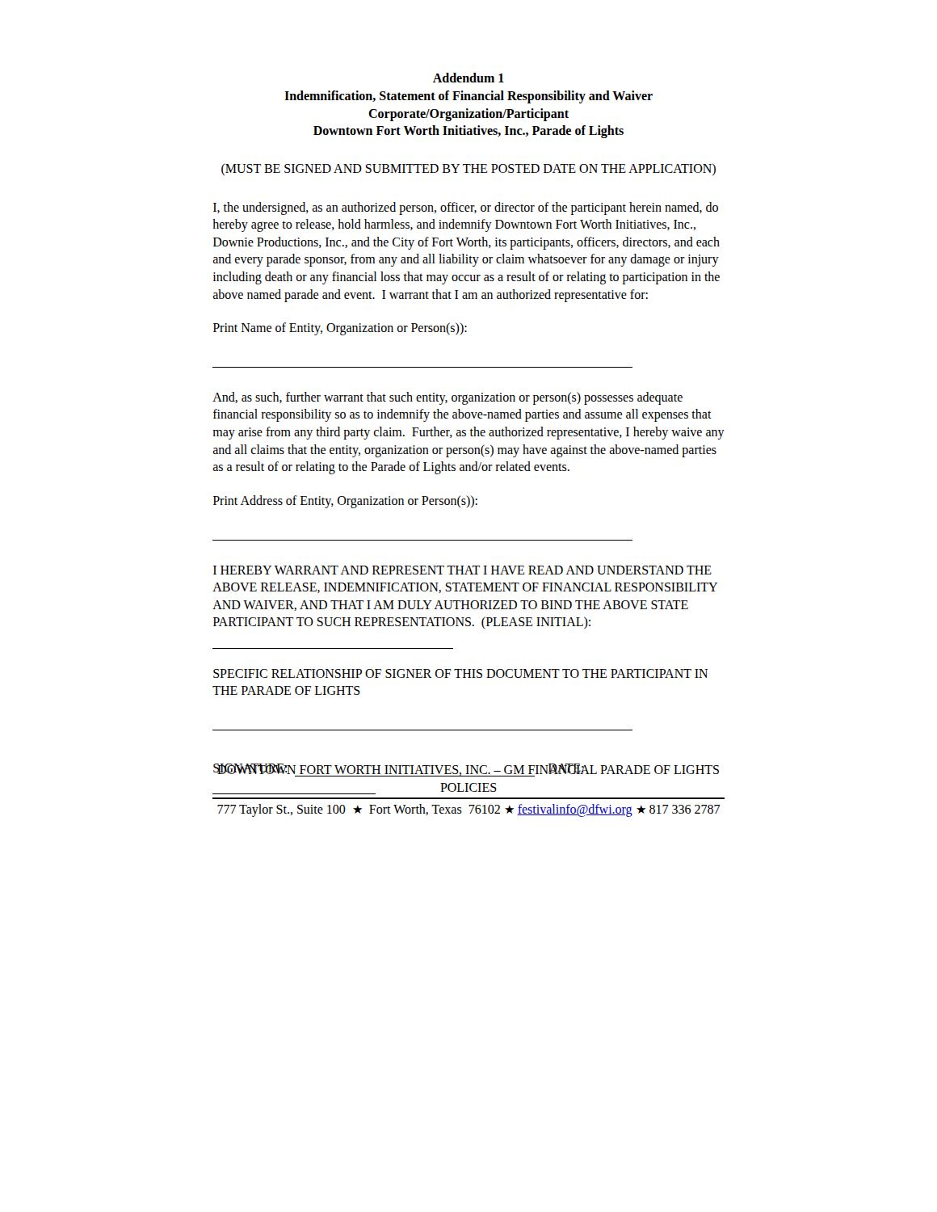Addendum 1
Indemnification, Statement of Financial Responsibility and Waiver
Corporate/Organization/Participant
Downtown Fort Worth Initiatives, Inc., Parade of Lights
(MUST BE SIGNED AND SUBMITTED BY THE POSTED DATE ON THE APPLICATION)
I, the undersigned, as an authorized person, officer, or director of the participant herein named, do hereby agree to release, hold harmless, and indemnify Downtown Fort Worth Initiatives, Inc., Downie Productions, Inc., and the City of Fort Worth, its participants, officers, directors, and each and every parade sponsor, from any and all liability or claim whatsoever for any damage or injury including death or any financial loss that may occur as a result of or relating to participation in the above named parade and event. I warrant that I am an authorized representative for:
Print Name of Entity, Organization or Person(s)):
And, as such, further warrant that such entity, organization or person(s) possesses adequate financial responsibility so as to indemnify the above-named parties and assume all expenses that may arise from any third party claim. Further, as the authorized representative, I hereby waive any and all claims that the entity, organization or person(s) may have against the above-named parties as a result of or relating to the Parade of Lights and/or related events.
Print Address of Entity, Organization or Person(s)):
I HEREBY WARRANT AND REPRESENT THAT I HAVE READ AND UNDERSTAND THE ABOVE RELEASE, INDEMNIFICATION, STATEMENT OF FINANCIAL RESPONSIBILITY AND WAIVER, AND THAT I AM DULY AUTHORIZED TO BIND THE ABOVE STATE PARTICIPANT TO SUCH REPRESENTATIONS. (PLEASE INITIAL):
SPECIFIC RELATIONSHIP OF SIGNER OF THIS DOCUMENT TO THE PARTICIPANT IN THE PARADE OF LIGHTS
SIGNATURE: DATE:
DOWNTOWN FORT WORTH INITIATIVES, INC. – GM FINANCIAL PARADE OF LIGHTS POLICIES
777 Taylor St., Suite 100 ★ Fort Worth, Texas 76102 ★ festivalinfo@dfwi.org ★ 817 336 2787